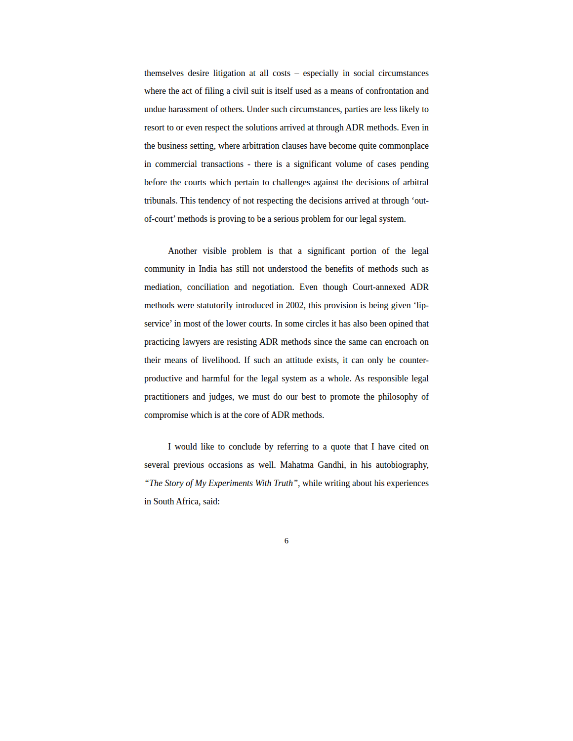themselves desire litigation at all costs – especially in social circumstances where the act of filing a civil suit is itself used as a means of confrontation and undue harassment of others. Under such circumstances, parties are less likely to resort to or even respect the solutions arrived at through ADR methods. Even in the business setting, where arbitration clauses have become quite commonplace in commercial transactions - there is a significant volume of cases pending before the courts which pertain to challenges against the decisions of arbitral tribunals. This tendency of not respecting the decisions arrived at through ‘out-of-court’ methods is proving to be a serious problem for our legal system.
Another visible problem is that a significant portion of the legal community in India has still not understood the benefits of methods such as mediation, conciliation and negotiation. Even though Court-annexed ADR methods were statutorily introduced in 2002, this provision is being given ‘lip-service’ in most of the lower courts. In some circles it has also been opined that practicing lawyers are resisting ADR methods since the same can encroach on their means of livelihood. If such an attitude exists, it can only be counter-productive and harmful for the legal system as a whole. As responsible legal practitioners and judges, we must do our best to promote the philosophy of compromise which is at the core of ADR methods.
I would like to conclude by referring to a quote that I have cited on several previous occasions as well. Mahatma Gandhi, in his autobiography, “The Story of My Experiments With Truth”, while writing about his experiences in South Africa, said:
6